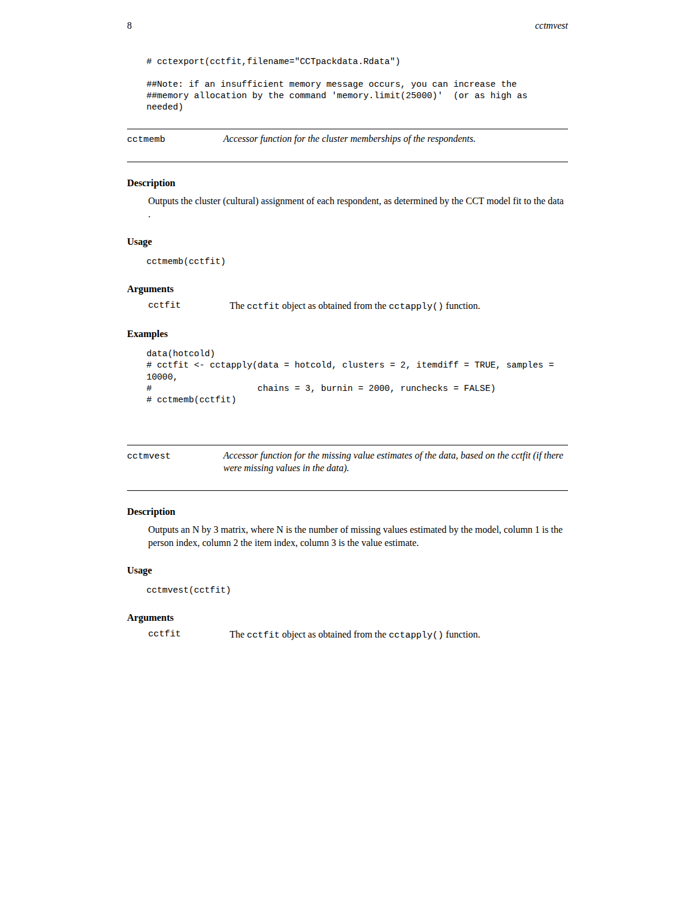8 cctmvest
# cctexport(cctfit,filename="CCTpackdata.Rdata")

##Note: if an insufficient memory message occurs, you can increase the
##memory allocation by the command 'memory.limit(25000)'  (or as high as needed)
cctmemb Accessor function for the cluster memberships of the respondents.
Description
Outputs the cluster (cultural) assignment of each respondent, as determined by the CCT model fit to the data .
Usage
cctmemb(cctfit)
Arguments
cctfit
The cctfit object as obtained from the cctapply() function.
Examples
data(hotcold)
# cctfit <- cctapply(data = hotcold, clusters = 2, itemdiff = TRUE, samples = 10000,
#                    chains = 3, burnin = 2000, runchecks = FALSE)
# cctmemb(cctfit)
cctmvest Accessor function for the missing value estimates of the data, based on the cctfit (if there were missing values in the data).
Description
Outputs an N by 3 matrix, where N is the number of missing values estimated by the model, column 1 is the person index, column 2 the item index, column 3 is the value estimate.
Usage
cctmvest(cctfit)
Arguments
cctfit
The cctfit object as obtained from the cctapply() function.